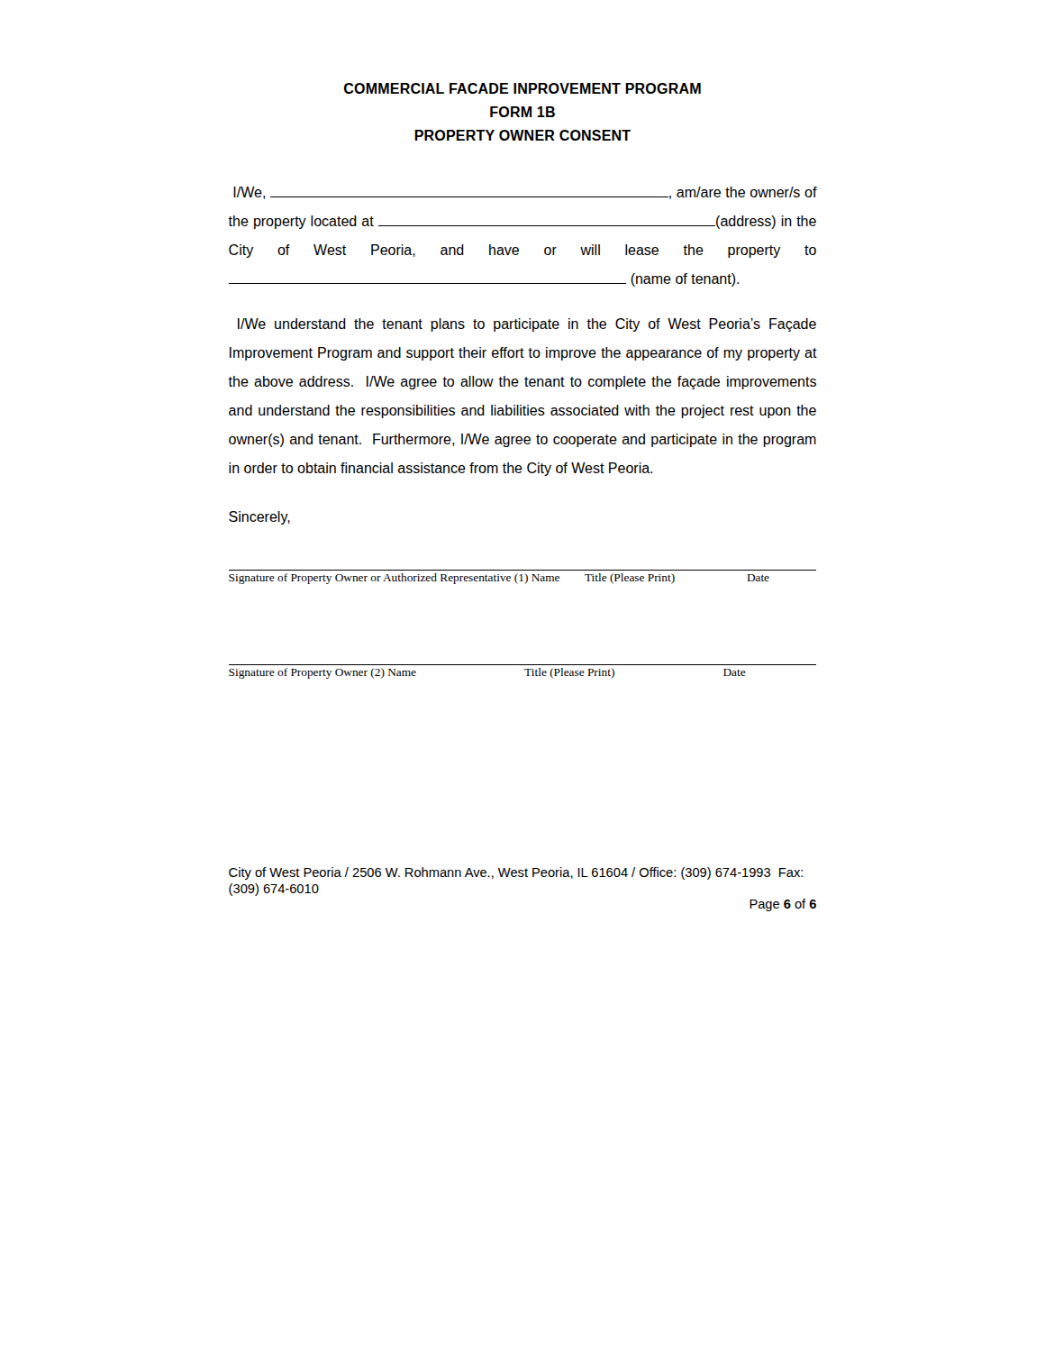COMMERCIAL FACADE INPROVEMENT PROGRAM
FORM 1B
PROPERTY OWNER CONSENT
I/We, , am/are the owner/s of the property located at (address) in the City of West Peoria, and have or will lease the property to (name of tenant).
I/We understand the tenant plans to participate in the City of West Peoria’s Façade Improvement Program and support their effort to improve the appearance of my property at the above address. I/We agree to allow the tenant to complete the façade improvements and understand the responsibilities and liabilities associated with the project rest upon the owner(s) and tenant. Furthermore, I/We agree to cooperate and participate in the program in order to obtain financial assistance from the City of West Peoria.
Sincerely,
| Signature of Property Owner or Authorized Representative (1) Name | Title (Please Print) | Date |
| Signature of Property Owner (2) Name | Title (Please Print) | Date |
City of West Peoria / 2506 W. Rohmann Ave., West Peoria, IL 61604 / Office: (309) 674-1993 Fax: (309) 674-6010 Page 6 of 6